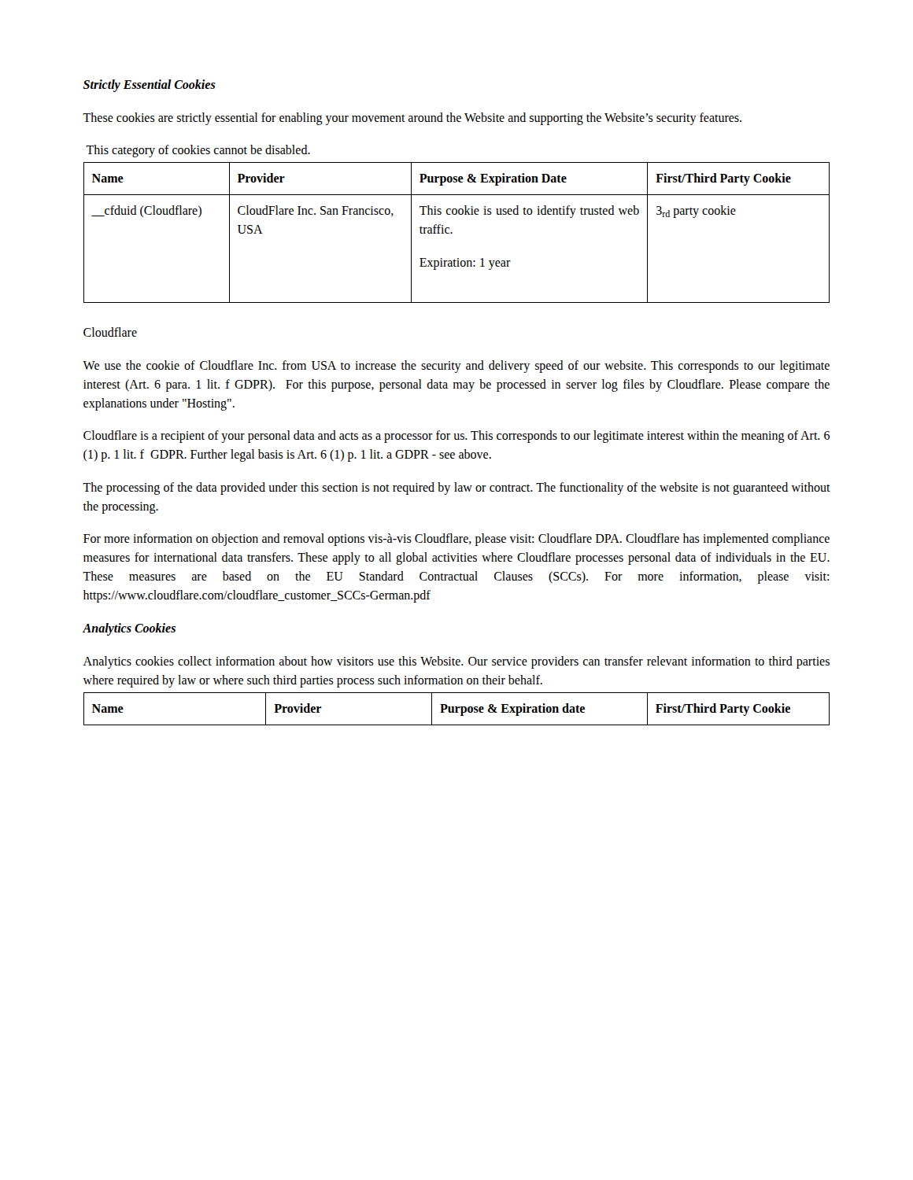Strictly Essential Cookies
These cookies are strictly essential for enabling your movement around the Website and supporting the Website’s security features.
This category of cookies cannot be disabled.
| Name | Provider | Purpose & Expiration Date | First/Third Party Cookie |
| --- | --- | --- | --- |
| __cfduid (Cloudflare) | CloudFlare Inc. San Francisco, USA | This cookie is used to identify trusted web traffic. Expiration: 1 year | 3 rd party cookie |
Cloudflare
We use the cookie of Cloudflare Inc. from USA to increase the security and delivery speed of our website. This corresponds to our legitimate interest (Art. 6 para. 1 lit. f GDPR). For this purpose, personal data may be processed in server log files by Cloudflare. Please compare the explanations under "Hosting".
Cloudflare is a recipient of your personal data and acts as a processor for us. This corresponds to our legitimate interest within the meaning of Art. 6 (1) p. 1 lit. f GDPR. Further legal basis is Art. 6 (1) p. 1 lit. a GDPR - see above.
The processing of the data provided under this section is not required by law or contract. The functionality of the website is not guaranteed without the processing.
For more information on objection and removal options vis-à-vis Cloudflare, please visit: Cloudflare DPA. Cloudflare has implemented compliance measures for international data transfers. These apply to all global activities where Cloudflare processes personal data of individuals in the EU. These measures are based on the EU Standard Contractual Clauses (SCCs). For more information, please visit: https://www.cloudflare.com/cloudflare_customer_SCCs-German.pdf
Analytics Cookies
Analytics cookies collect information about how visitors use this Website. Our service providers can transfer relevant information to third parties where required by law or where such third parties process such information on their behalf.
| Name | Provider | Purpose & Expiration date | First/Third Party Cookie |
| --- | --- | --- | --- |